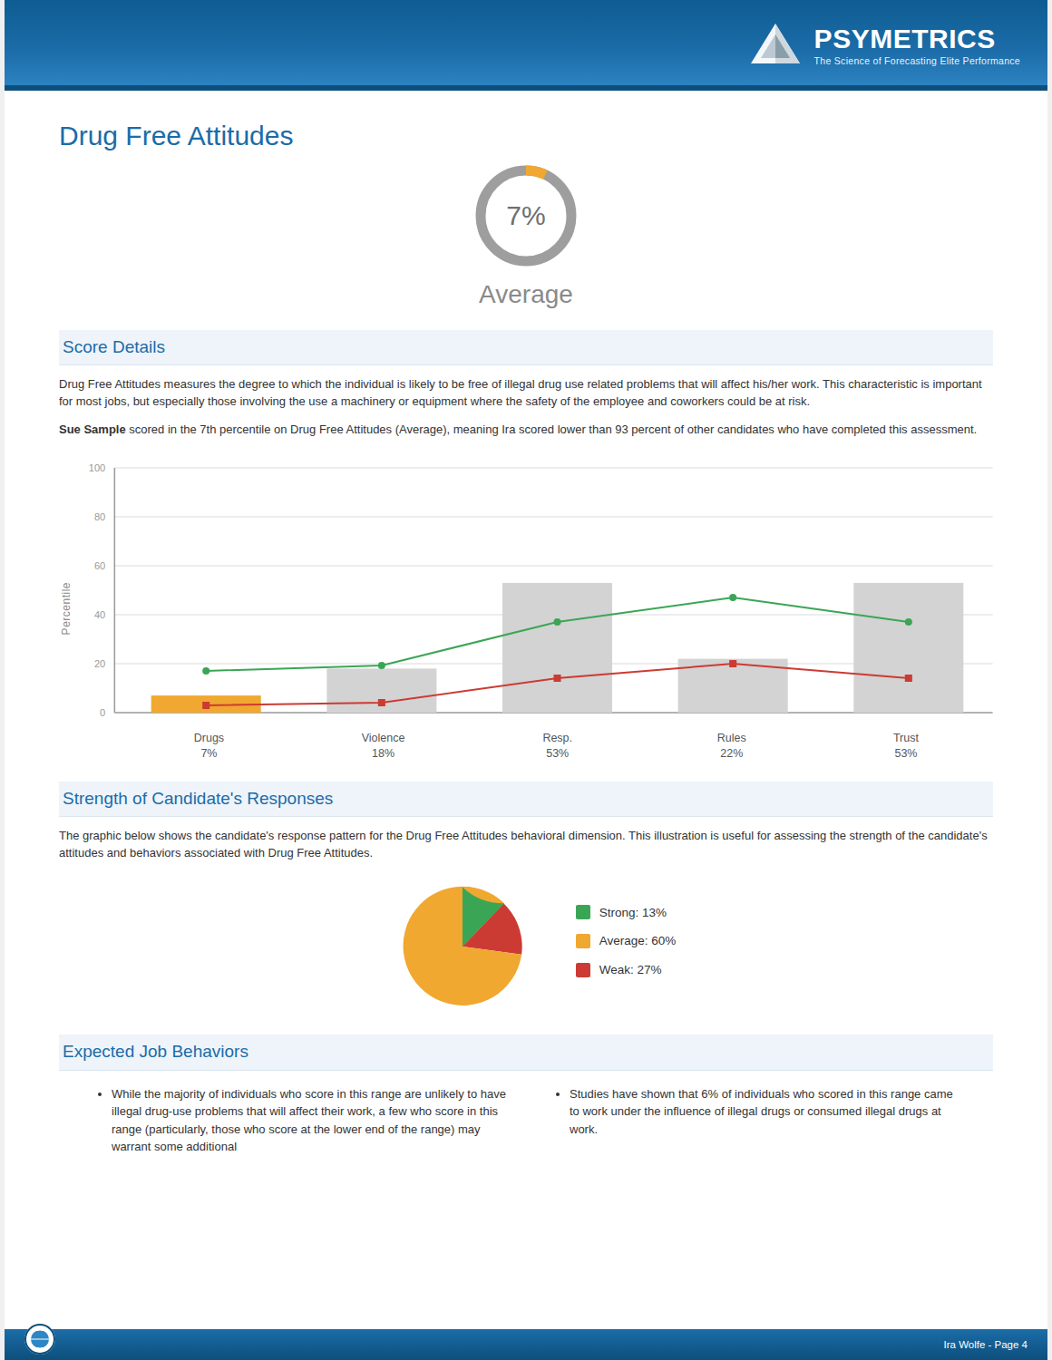PSYMETRICS
The Science of Forecasting Elite Performance
Drug Free Attitudes
7%
Average
Score Details
Drug Free Attitudes measures the degree to which the individual is likely to be free of illegal drug use related problems that will affect his/her work. This characteristic is important for most jobs, but especially those involving the use a machinery or equipment where the safety of the employee and coworkers could be at risk.
Sue Sample scored in the 7th percentile on Drug Free Attitudes (Average), meaning Ira scored lower than 93 percent of other candidates who have completed this assessment.
Percentile
100 80 60 40 20 0
Drugs
7%
Violence
18%
Resp.
53%
Rules
22%
Trust
53%
Strength of Candidate's Responses
The graphic below shows the candidate's response pattern for the Drug Free Attitudes behavioral dimension. This illustration is useful for assessing the strength of the candidate's attitudes and behaviors associated with Drug Free Attitudes.
Strong: 13%
Average: 60%
Weak: 27%
Expected Job Behaviors
While the majority of individuals who score in this range are unlikely to have illegal drug-use problems that will affect their work, a few who score in this range (particularly, those who score at the lower end of the range) may warrant some additional
Studies have shown that 6% of individuals who scored in this range came to work under the influence of illegal drugs or consumed illegal drugs at work.
Ira Wolfe - Page 4